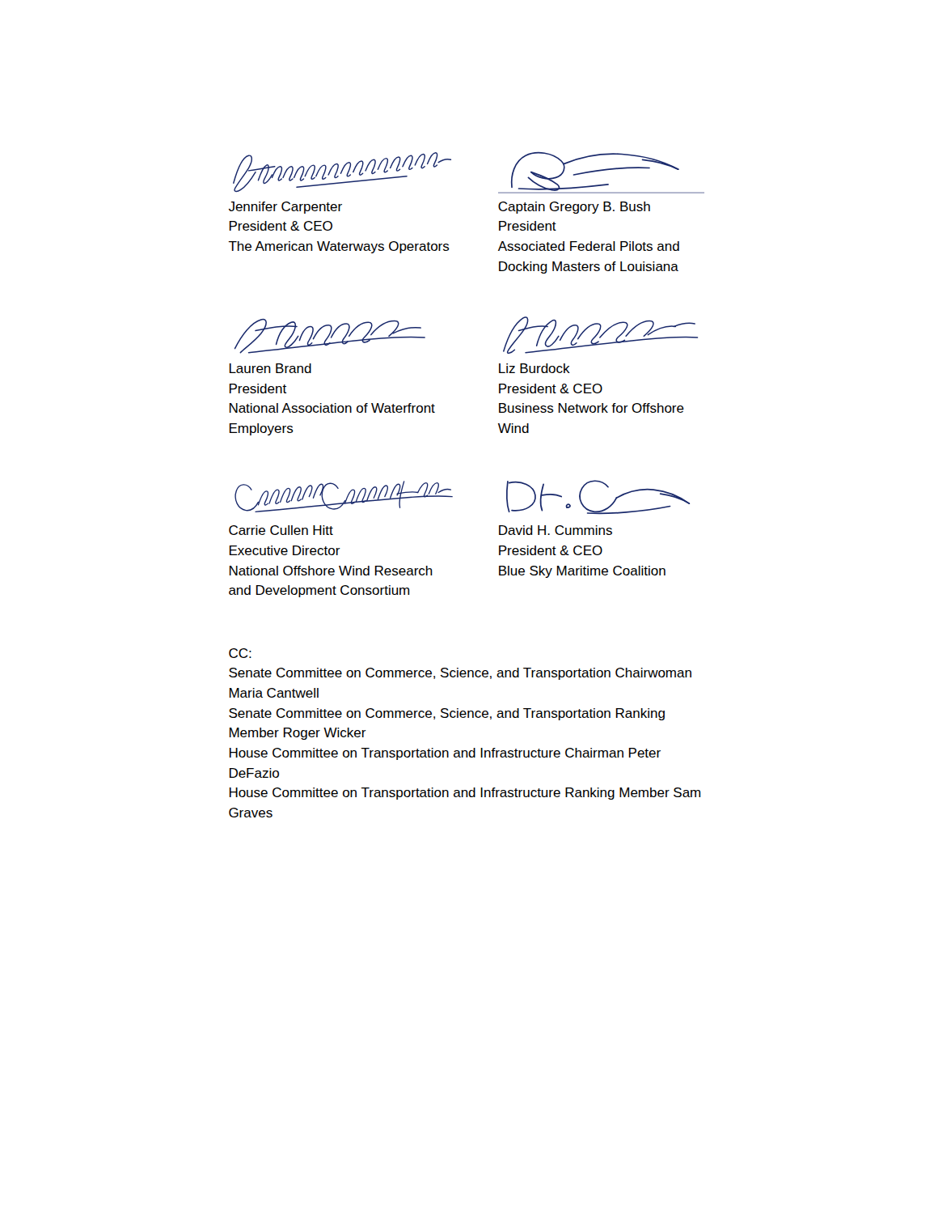Jennifer Carpenter
President & CEO
The American Waterways Operators
Captain Gregory B. Bush
President
Associated Federal Pilots and Docking Masters of Louisiana
Lauren Brand
President
National Association of Waterfront Employers
Liz Burdock
President & CEO
Business Network for Offshore Wind
Carrie Cullen Hitt
Executive Director
National Offshore Wind Research and Development Consortium
David H. Cummins
President & CEO
Blue Sky Maritime Coalition
CC:
Senate Committee on Commerce, Science, and Transportation Chairwoman Maria Cantwell
Senate Committee on Commerce, Science, and Transportation Ranking Member Roger Wicker
House Committee on Transportation and Infrastructure Chairman Peter DeFazio
House Committee on Transportation and Infrastructure Ranking Member Sam Graves